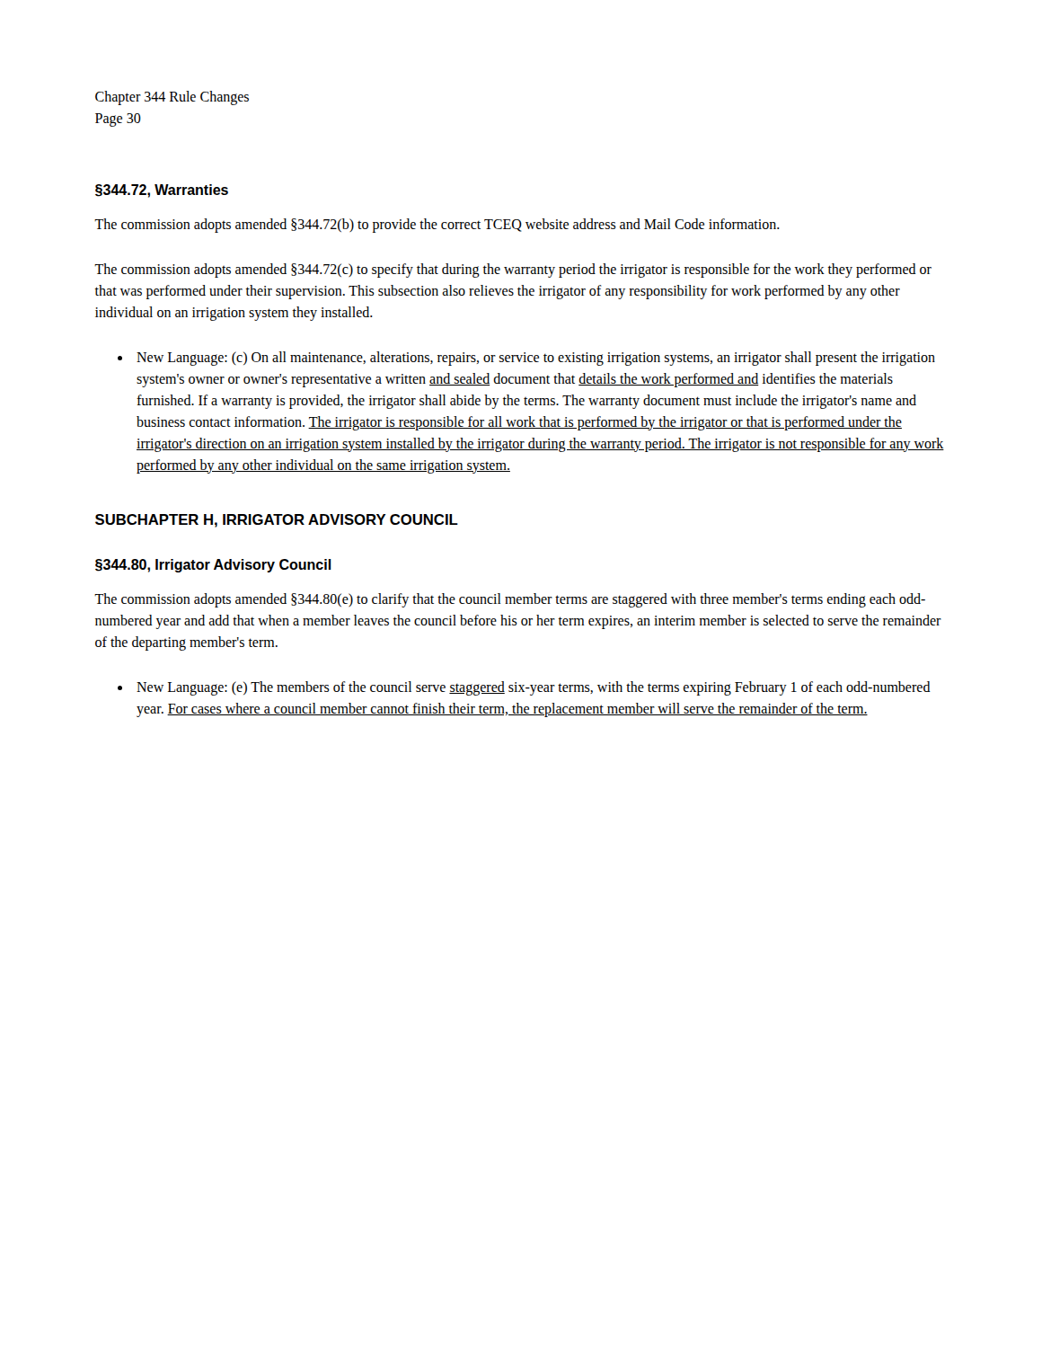Chapter 344 Rule Changes
Page 30
§344.72, Warranties
The commission adopts amended §344.72(b) to provide the correct TCEQ website address and Mail Code information.
The commission adopts amended §344.72(c) to specify that during the warranty period the irrigator is responsible for the work they performed or that was performed under their supervision. This subsection also relieves the irrigator of any responsibility for work performed by any other individual on an irrigation system they installed.
New Language: (c) On all maintenance, alterations, repairs, or service to existing irrigation systems, an irrigator shall present the irrigation system's owner or owner's representative a written and sealed document that details the work performed and identifies the materials furnished. If a warranty is provided, the irrigator shall abide by the terms. The warranty document must include the irrigator's name and business contact information. The irrigator is responsible for all work that is performed by the irrigator or that is performed under the irrigator's direction on an irrigation system installed by the irrigator during the warranty period. The irrigator is not responsible for any work performed by any other individual on the same irrigation system.
SUBCHAPTER H, IRRIGATOR ADVISORY COUNCIL
§344.80, Irrigator Advisory Council
The commission adopts amended §344.80(e) to clarify that the council member terms are staggered with three member's terms ending each odd-numbered year and add that when a member leaves the council before his or her term expires, an interim member is selected to serve the remainder of the departing member's term.
New Language: (e) The members of the council serve staggered six-year terms, with the terms expiring February 1 of each odd-numbered year. For cases where a council member cannot finish their term, the replacement member will serve the remainder of the term.